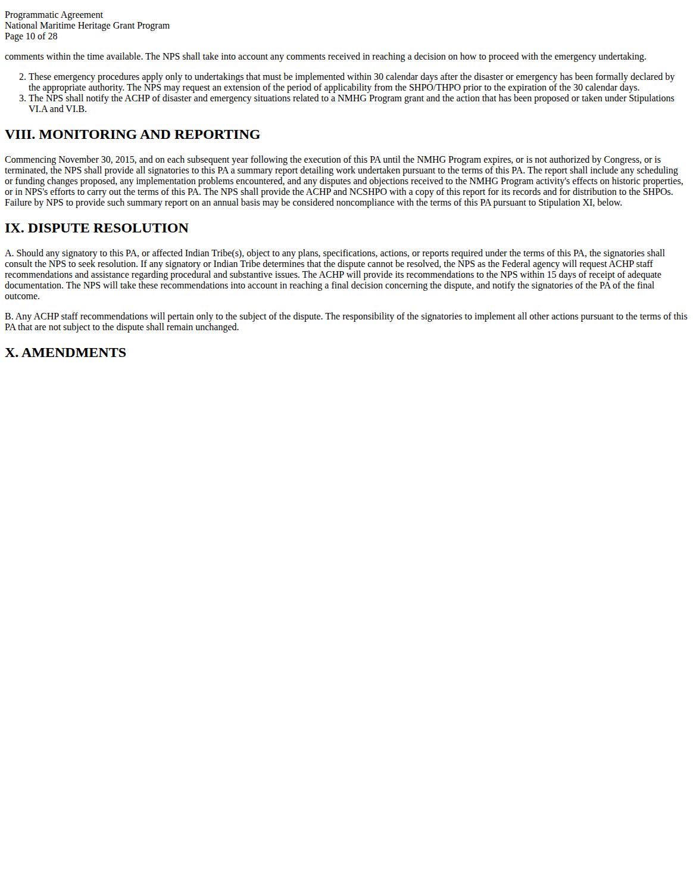Programmatic Agreement
National Maritime Heritage Grant Program
Page 10 of 28
comments within the time available. The NPS shall take into account any comments received in reaching a decision on how to proceed with the emergency undertaking.
These emergency procedures apply only to undertakings that must be implemented within 30 calendar days after the disaster or emergency has been formally declared by the appropriate authority. The NPS may request an extension of the period of applicability from the SHPO/THPO prior to the expiration of the 30 calendar days.
The NPS shall notify the ACHP of disaster and emergency situations related to a NMHG Program grant and the action that has been proposed or taken under Stipulations VI.A and VI.B.
VIII. MONITORING AND REPORTING
Commencing November 30, 2015, and on each subsequent year following the execution of this PA until the NMHG Program expires, or is not authorized by Congress, or is terminated, the NPS shall provide all signatories to this PA a summary report detailing work undertaken pursuant to the terms of this PA. The report shall include any scheduling or funding changes proposed, any implementation problems encountered, and any disputes and objections received to the NMHG Program activity's effects on historic properties, or in NPS's efforts to carry out the terms of this PA. The NPS shall provide the ACHP and NCSHPO with a copy of this report for its records and for distribution to the SHPOs. Failure by NPS to provide such summary report on an annual basis may be considered noncompliance with the terms of this PA pursuant to Stipulation XI, below.
IX. DISPUTE RESOLUTION
A. Should any signatory to this PA, or affected Indian Tribe(s), object to any plans, specifications, actions, or reports required under the terms of this PA, the signatories shall consult the NPS to seek resolution. If any signatory or Indian Tribe determines that the dispute cannot be resolved, the NPS as the Federal agency will request ACHP staff recommendations and assistance regarding procedural and substantive issues. The ACHP will provide its recommendations to the NPS within 15 days of receipt of adequate documentation. The NPS will take these recommendations into account in reaching a final decision concerning the dispute, and notify the signatories of the PA of the final outcome.
B. Any ACHP staff recommendations will pertain only to the subject of the dispute. The responsibility of the signatories to implement all other actions pursuant to the terms of this PA that are not subject to the dispute shall remain unchanged.
X. AMENDMENTS